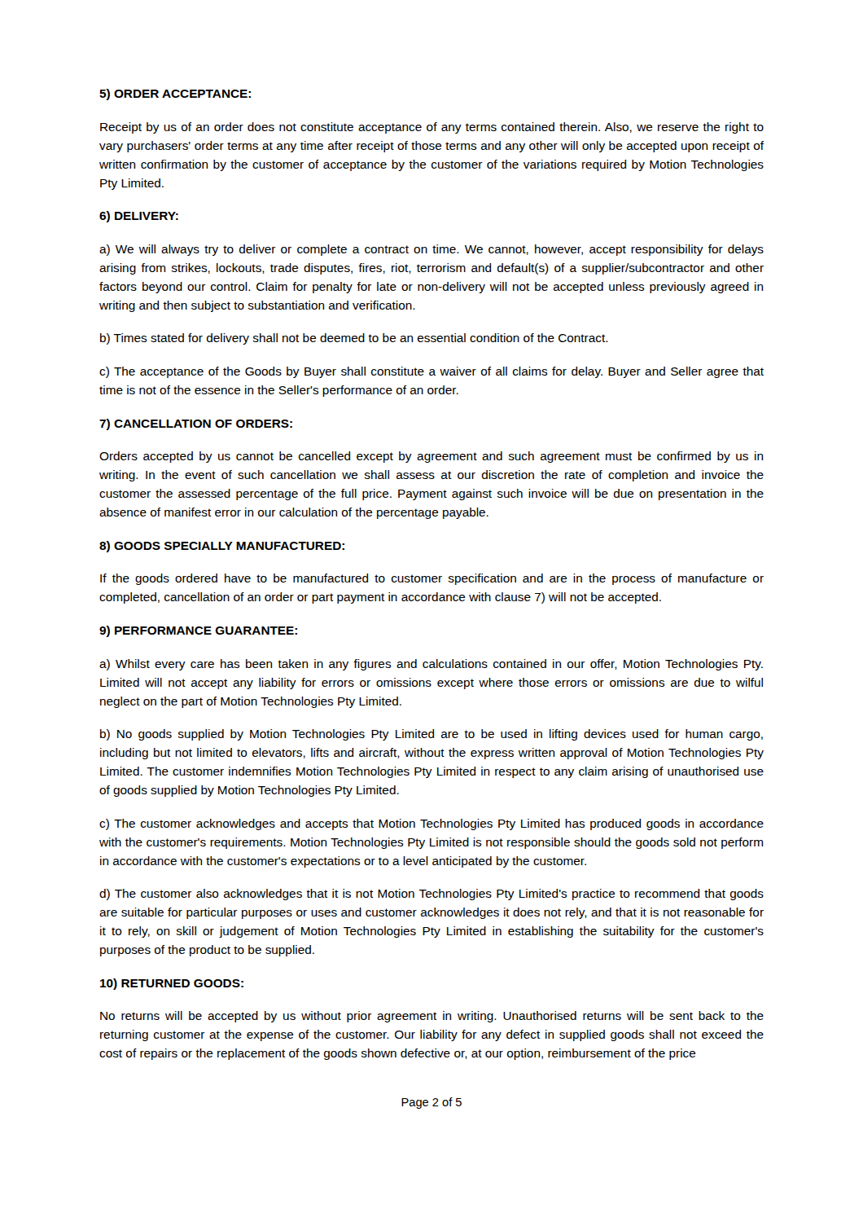5) ORDER ACCEPTANCE:
Receipt by us of an order does not constitute acceptance of any terms contained therein. Also, we reserve the right to vary purchasers' order terms at any time after receipt of those terms and any other will only be accepted upon receipt of written confirmation by the customer of acceptance by the customer of the variations required by Motion Technologies Pty Limited.
6) DELIVERY:
a) We will always try to deliver or complete a contract on time. We cannot, however, accept responsibility for delays arising from strikes, lockouts, trade disputes, fires, riot, terrorism and default(s) of a supplier/subcontractor and other factors beyond our control. Claim for penalty for late or non-delivery will not be accepted unless previously agreed in writing and then subject to substantiation and verification.
b) Times stated for delivery shall not be deemed to be an essential condition of the Contract.
c) The acceptance of the Goods by Buyer shall constitute a waiver of all claims for delay. Buyer and Seller agree that time is not of the essence in the Seller's performance of an order.
7) CANCELLATION OF ORDERS:
Orders accepted by us cannot be cancelled except by agreement and such agreement must be confirmed by us in writing. In the event of such cancellation we shall assess at our discretion the rate of completion and invoice the customer the assessed percentage of the full price. Payment against such invoice will be due on presentation in the absence of manifest error in our calculation of the percentage payable.
8) GOODS SPECIALLY MANUFACTURED:
If the goods ordered have to be manufactured to customer specification and are in the process of manufacture or completed, cancellation of an order or part payment in accordance with clause 7) will not be accepted.
9) PERFORMANCE GUARANTEE:
a) Whilst every care has been taken in any figures and calculations contained in our offer, Motion Technologies Pty. Limited will not accept any liability for errors or omissions except where those errors or omissions are due to wilful neglect on the part of Motion Technologies Pty Limited.
b) No goods supplied by Motion Technologies Pty Limited are to be used in lifting devices used for human cargo, including but not limited to elevators, lifts and aircraft, without the express written approval of Motion Technologies Pty Limited. The customer indemnifies Motion Technologies Pty Limited in respect to any claim arising of unauthorised use of goods supplied by Motion Technologies Pty Limited.
c) The customer acknowledges and accepts that Motion Technologies Pty Limited has produced goods in accordance with the customer's requirements. Motion Technologies Pty Limited is not responsible should the goods sold not perform in accordance with the customer's expectations or to a level anticipated by the customer.
d) The customer also acknowledges that it is not Motion Technologies Pty Limited's practice to recommend that goods are suitable for particular purposes or uses and customer acknowledges it does not rely, and that it is not reasonable for it to rely, on skill or judgement of Motion Technologies Pty Limited in establishing the suitability for the customer's purposes of the product to be supplied.
10) RETURNED GOODS:
No returns will be accepted by us without prior agreement in writing. Unauthorised returns will be sent back to the returning customer at the expense of the customer. Our liability for any defect in supplied goods shall not exceed the cost of repairs or the replacement of the goods shown defective or, at our option, reimbursement of the price
Page 2 of 5